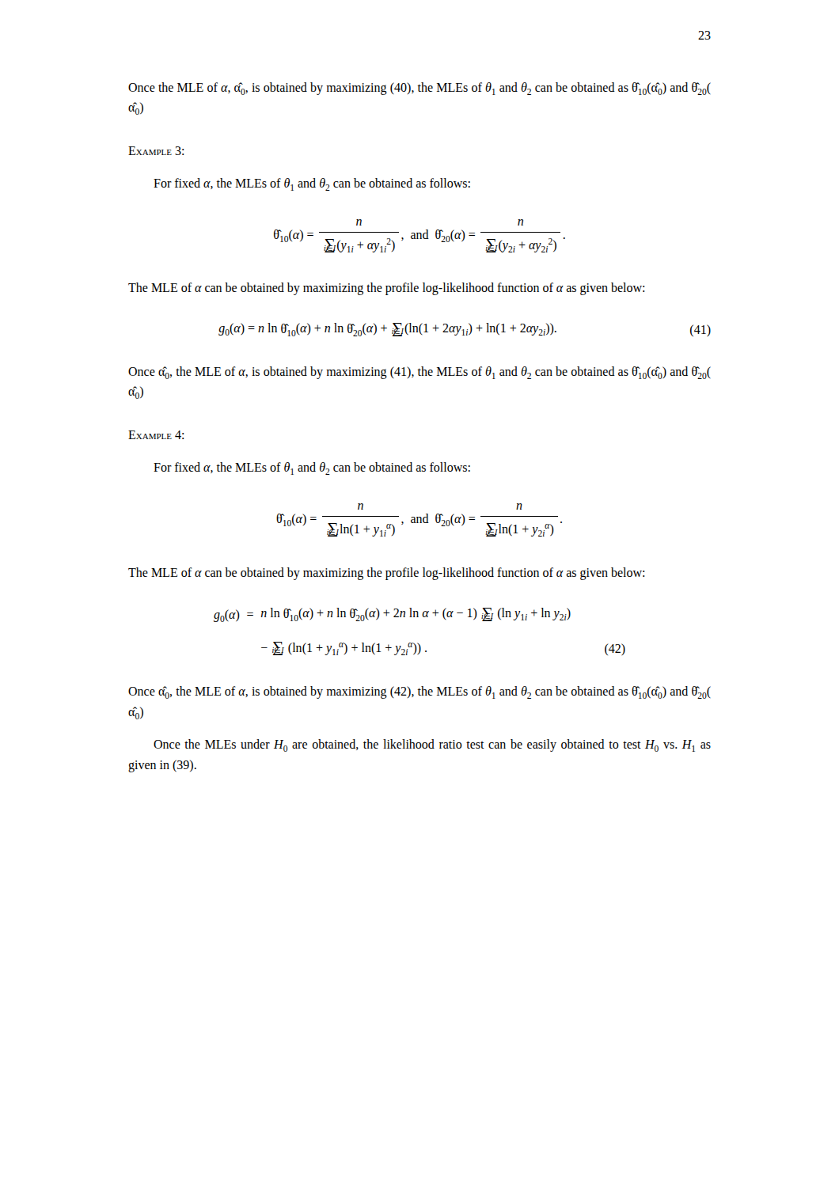23
Once the MLE of α, α̂0, is obtained by maximizing (40), the MLEs of θ1 and θ2 can be obtained as θ̂10(α̂0) and θ̂20(α̂0)
Example 3:
For fixed α, the MLEs of θ1 and θ2 can be obtained as follows:
θ̂10(α) = n ∑i∈I(y1i + αy1i2) , and θ̂20(α) = n ∑i∈I(y2i + αy2i2) .
The MLE of α can be obtained by maximizing the profile log-likelihood function of α as given below:
g0(α) = n ln θ̂10(α) + n ln θ̂20(α) + ∑i∈I(ln(1 + 2αy1i) + ln(1 + 2αy2i)).
(41)
Once α̂0, the MLE of α, is obtained by maximizing (41), the MLEs of θ1 and θ2 can be obtained as θ̂10(α̂0) and θ̂20(α̂0)
Example 4:
For fixed α, the MLEs of θ1 and θ2 can be obtained as follows:
θ̂10(α) = n ∑i∈I ln(1 + y1iα) , and θ̂20(α) = n ∑i∈I ln(1 + y2iα) .
The MLE of α can be obtained by maximizing the profile log-likelihood function of α as given below:
g0(α)
=
n ln θ̂10(α) + n ln θ̂20(α) + 2n ln α + (α − 1) ∑i∈I (ln y1i + ln y2i)
− ∑i∈I (ln(1 + y1iα) + ln(1 + y2iα)) .
(42)
Once α̂0, the MLE of α, is obtained by maximizing (42), the MLEs of θ1 and θ2 can be obtained as θ̂10(α̂0) and θ̂20(α̂0)
Once the MLEs under H0 are obtained, the likelihood ratio test can be easily obtained to test H0 vs. H1 as given in (39).